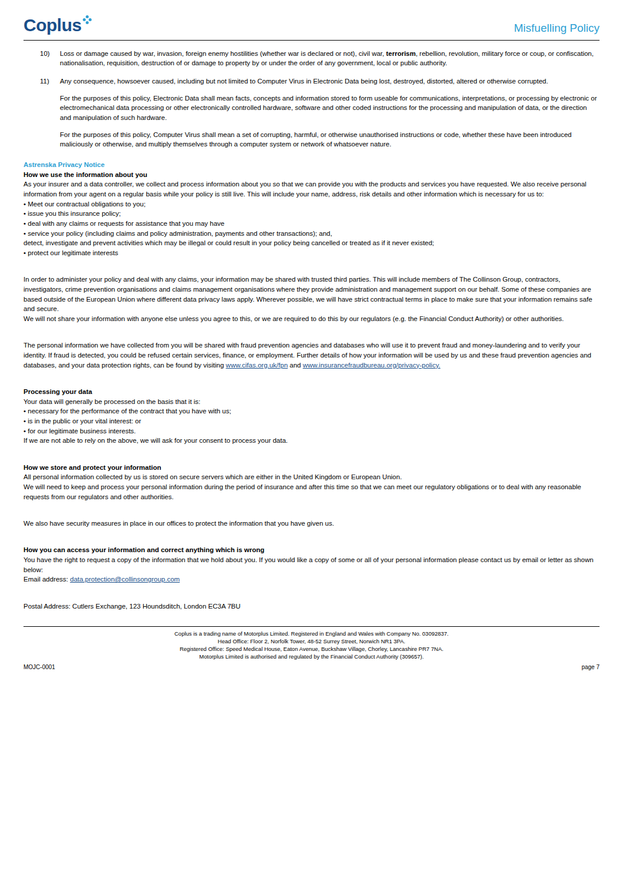Coplus
Misfuelling Policy
10) Loss or damage caused by war, invasion, foreign enemy hostilities (whether war is declared or not), civil war, terrorism, rebellion, revolution, military force or coup, or confiscation, nationalisation, requisition, destruction of or damage to property by or under the order of any government, local or public authority.
11) Any consequence, howsoever caused, including but not limited to Computer Virus in Electronic Data being lost, destroyed, distorted, altered or otherwise corrupted.
For the purposes of this policy, Electronic Data shall mean facts, concepts and information stored to form useable for communications, interpretations, or processing by electronic or electromechanical data processing or other electronically controlled hardware, software and other coded instructions for the processing and manipulation of data, or the direction and manipulation of such hardware.
For the purposes of this policy, Computer Virus shall mean a set of corrupting, harmful, or otherwise unauthorised instructions or code, whether these have been introduced maliciously or otherwise, and multiply themselves through a computer system or network of whatsoever nature.
Astrenska Privacy Notice
How we use the information about you
As your insurer and a data controller, we collect and process information about you so that we can provide you with the products and services you have requested. We also receive personal information from your agent on a regular basis while your policy is still live. This will include your name, address, risk details and other information which is necessary for us to:
Meet our contractual obligations to you;
issue you this insurance policy;
deal with any claims or requests for assistance that you may have
service your policy (including claims and policy administration, payments and other transactions); and,
detect, investigate and prevent activities which may be illegal or could result in your policy being cancelled or treated as if it never existed;
protect our legitimate interests
In order to administer your policy and deal with any claims, your information may be shared with trusted third parties. This will include members of The Collinson Group, contractors, investigators, crime prevention organisations and claims management organisations where they provide administration and management support on our behalf. Some of these companies are based outside of the European Union where different data privacy laws apply. Wherever possible, we will have strict contractual terms in place to make sure that your information remains safe and secure.
We will not share your information with anyone else unless you agree to this, or we are required to do this by our regulators (e.g. the Financial Conduct Authority) or other authorities.
The personal information we have collected from you will be shared with fraud prevention agencies and databases who will use it to prevent fraud and money-laundering and to verify your identity. If fraud is detected, you could be refused certain services, finance, or employment. Further details of how your information will be used by us and these fraud prevention agencies and databases, and your data protection rights, can be found by visiting www.cifas.org.uk/fpn and www.insurancefraudbureau.org/privacy-policy.
Processing your data
Your data will generally be processed on the basis that it is:
necessary for the performance of the contract that you have with us;
is in the public or your vital interest: or
for our legitimate business interests.
If we are not able to rely on the above, we will ask for your consent to process your data.
How we store and protect your information
All personal information collected by us is stored on secure servers which are either in the United Kingdom or European Union.
We will need to keep and process your personal information during the period of insurance and after this time so that we can meet our regulatory obligations or to deal with any reasonable requests from our regulators and other authorities.
We also have security measures in place in our offices to protect the information that you have given us.
How you can access your information and correct anything which is wrong
You have the right to request a copy of the information that we hold about you. If you would like a copy of some or all of your personal information please contact us by email or letter as shown below:
Email address: data.protection@collinsongroup.com
Postal Address: Cutlers Exchange, 123 Houndsditch, London EC3A 7BU
Coplus is a trading name of Motorplus Limited. Registered in England and Wales with Company No. 03092837.
Head Office: Floor 2, Norfolk Tower, 48-52 Surrey Street, Norwich NR1 3PA.
Registered Office: Speed Medical House, Eaton Avenue, Buckshaw Village, Chorley, Lancashire PR7 7NA.
Motorplus Limited is authorised and regulated by the Financial Conduct Authority (309657).
MOJC-0001 page 7